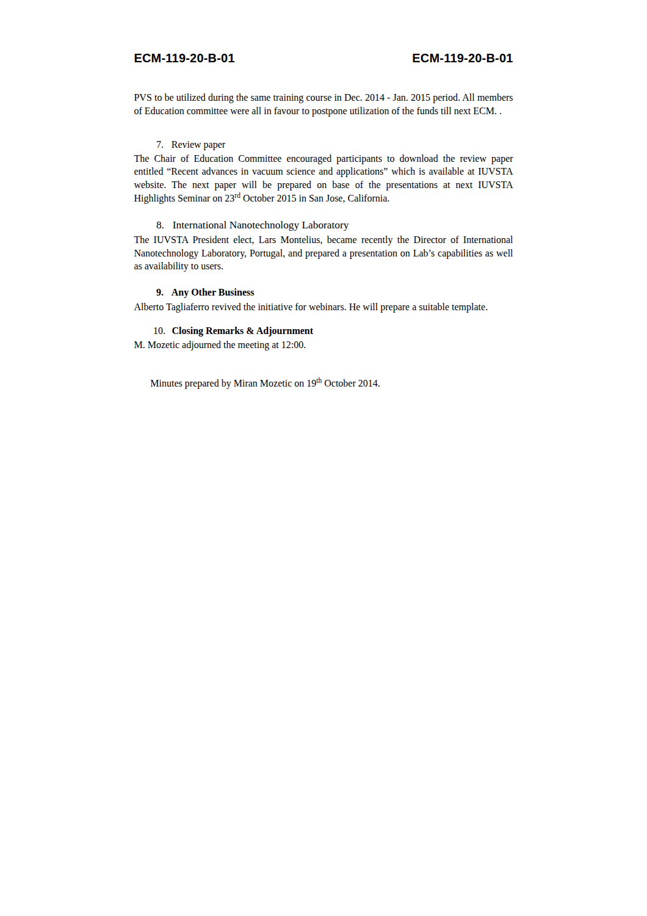ECM-119-20-B-01 ECM-119-20-B-01
PVS to be utilized during the same training course in Dec. 2014 - Jan. 2015 period. All members of Education committee were all in favour to postpone utilization of the funds till next ECM. .
7. Review paper
The Chair of Education Committee encouraged participants to download the review paper entitled “Recent advances in vacuum science and applications” which is available at IUVSTA website. The next paper will be prepared on base of the presentations at next IUVSTA Highlights Seminar on 23rd October 2015 in San Jose, California.
8. International Nanotechnology Laboratory
The IUVSTA President elect, Lars Montelius, became recently the Director of International Nanotechnology Laboratory, Portugal, and prepared a presentation on Lab’s capabilities as well as availability to users.
9. Any Other Business
Alberto Tagliaferro revived the initiative for webinars. He will prepare a suitable template.
10. Closing Remarks & Adjournment
M. Mozetic adjourned the meeting at 12:00.
Minutes prepared by Miran Mozetic on 19th October 2014.